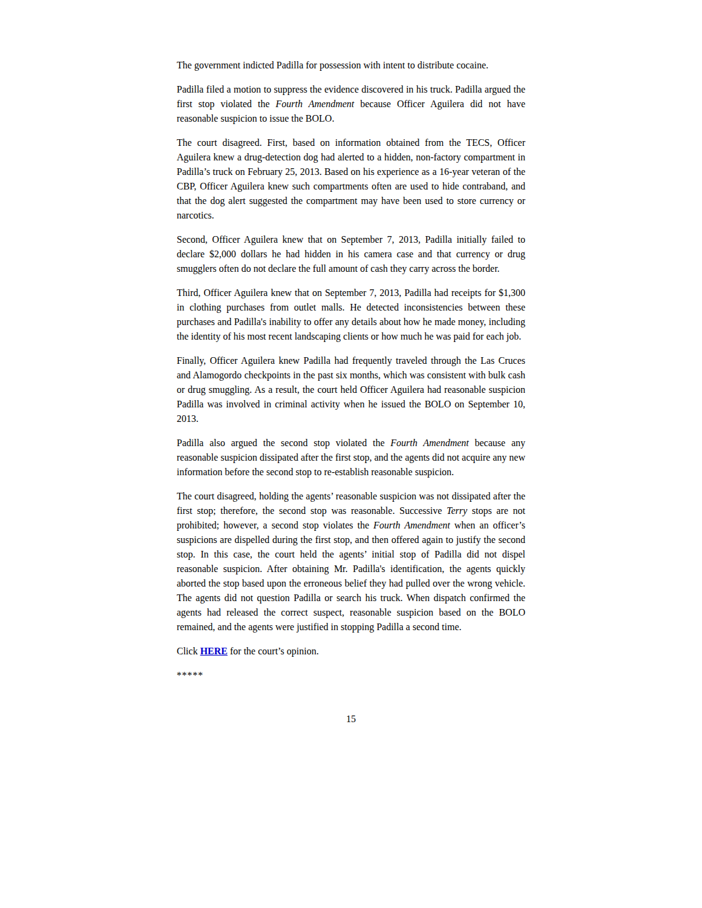The government indicted Padilla for possession with intent to distribute cocaine.
Padilla filed a motion to suppress the evidence discovered in his truck. Padilla argued the first stop violated the Fourth Amendment because Officer Aguilera did not have reasonable suspicion to issue the BOLO.
The court disagreed. First, based on information obtained from the TECS, Officer Aguilera knew a drug-detection dog had alerted to a hidden, non-factory compartment in Padilla’s truck on February 25, 2013. Based on his experience as a 16-year veteran of the CBP, Officer Aguilera knew such compartments often are used to hide contraband, and that the dog alert suggested the compartment may have been used to store currency or narcotics.
Second, Officer Aguilera knew that on September 7, 2013, Padilla initially failed to declare $2,000 dollars he had hidden in his camera case and that currency or drug smugglers often do not declare the full amount of cash they carry across the border.
Third, Officer Aguilera knew that on September 7, 2013, Padilla had receipts for $1,300 in clothing purchases from outlet malls. He detected inconsistencies between these purchases and Padilla's inability to offer any details about how he made money, including the identity of his most recent landscaping clients or how much he was paid for each job.
Finally, Officer Aguilera knew Padilla had frequently traveled through the Las Cruces and Alamogordo checkpoints in the past six months, which was consistent with bulk cash or drug smuggling. As a result, the court held Officer Aguilera had reasonable suspicion Padilla was involved in criminal activity when he issued the BOLO on September 10, 2013.
Padilla also argued the second stop violated the Fourth Amendment because any reasonable suspicion dissipated after the first stop, and the agents did not acquire any new information before the second stop to re-establish reasonable suspicion.
The court disagreed, holding the agents’ reasonable suspicion was not dissipated after the first stop; therefore, the second stop was reasonable. Successive Terry stops are not prohibited; however, a second stop violates the Fourth Amendment when an officer’s suspicions are dispelled during the first stop, and then offered again to justify the second stop. In this case, the court held the agents’ initial stop of Padilla did not dispel reasonable suspicion. After obtaining Mr. Padilla's identification, the agents quickly aborted the stop based upon the erroneous belief they had pulled over the wrong vehicle. The agents did not question Padilla or search his truck. When dispatch confirmed the agents had released the correct suspect, reasonable suspicion based on the BOLO remained, and the agents were justified in stopping Padilla a second time.
Click HERE for the court’s opinion.
*****
15